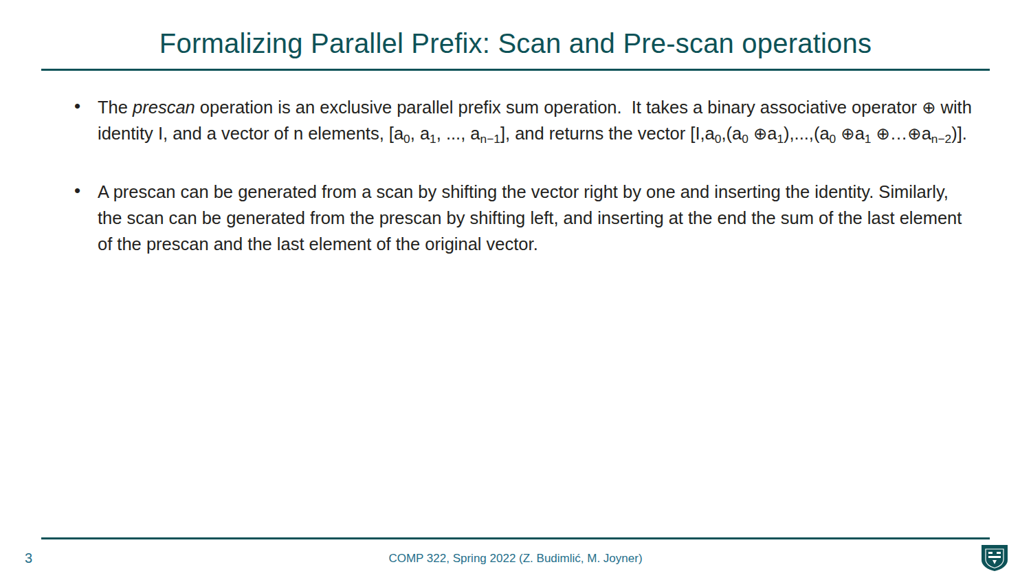Formalizing Parallel Prefix: Scan and Pre-scan operations
The prescan operation is an exclusive parallel prefix sum operation. It takes a binary associative operator ⊕ with identity I, and a vector of n elements, [a0, a1, ..., an−1], and returns the vector [I,a0,(a0 ⊕a1),...,(a0 ⊕a1 ⊕…⊕an−2)].
A prescan can be generated from a scan by shifting the vector right by one and inserting the identity. Similarly, the scan can be generated from the prescan by shifting left, and inserting at the end the sum of the last element of the prescan and the last element of the original vector.
3
COMP 322, Spring 2022 (Z. Budimlić, M. Joyner)